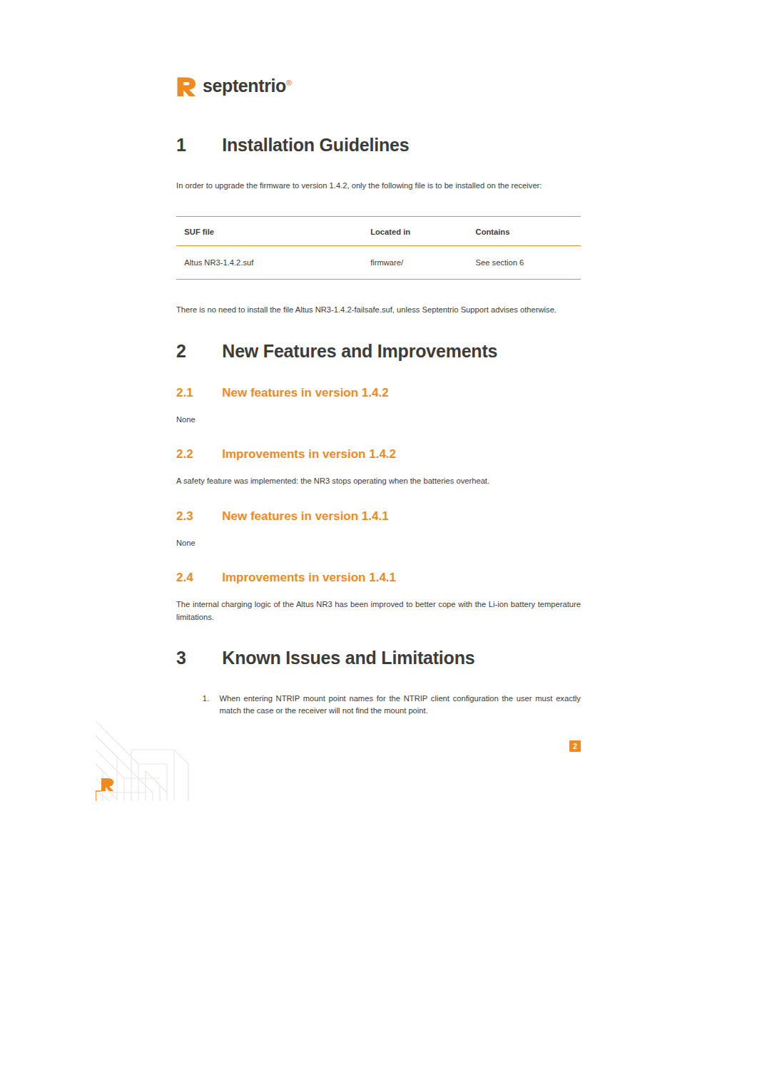septentrio®
1 Installation Guidelines
In order to upgrade the firmware to version 1.4.2, only the following file is to be installed on the receiver:
| SUF file | Located in | Contains |
| --- | --- | --- |
| Altus NR3-1.4.2.suf | firmware/ | See section 6 |
There is no need to install the file Altus NR3-1.4.2-failsafe.suf, unless Septentrio Support advises otherwise.
2 New Features and Improvements
2.1 New features in version 1.4.2
None
2.2 Improvements in version 1.4.2
A safety feature was implemented: the NR3 stops operating when the batteries overheat.
2.3 New features in version 1.4.1
None
2.4 Improvements in version 1.4.1
The internal charging logic of the Altus NR3 has been improved to better cope with the Li-ion battery temperature limitations.
3 Known Issues and Limitations
When entering NTRIP mount point names for the NTRIP client configuration the user must exactly match the case or the receiver will not find the mount point.
2